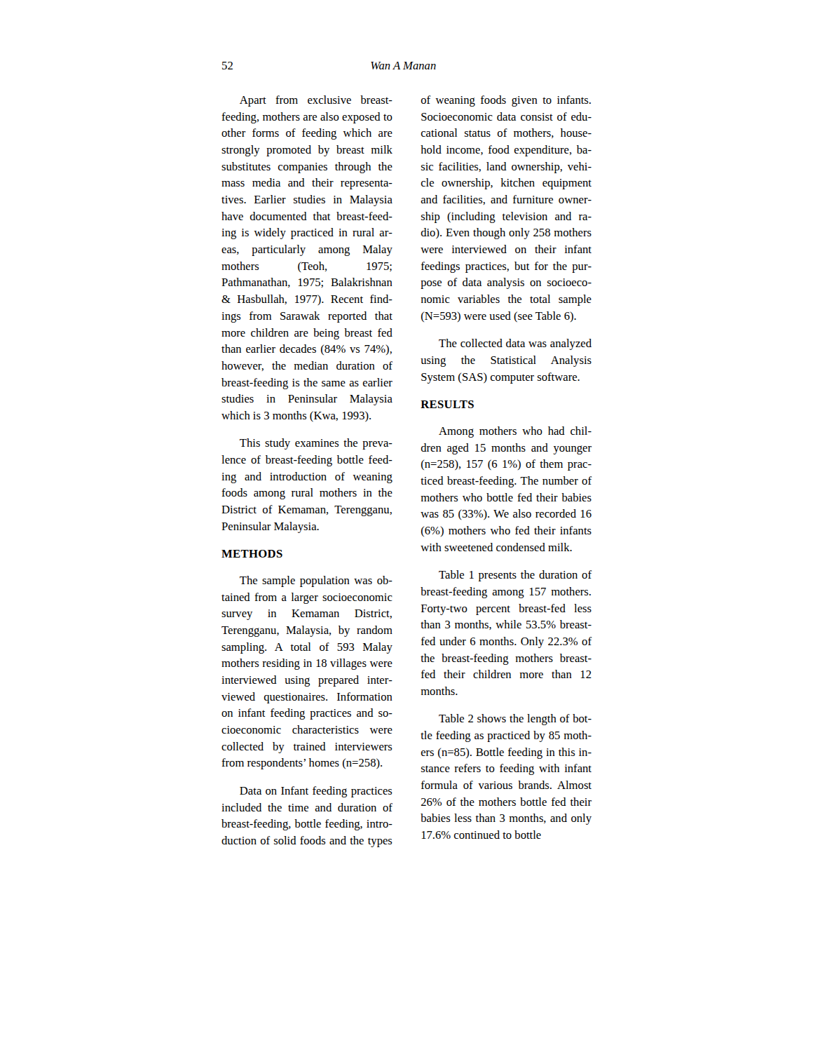52 Wan A Manan
Apart from exclusive breast-feeding, mothers are also exposed to other forms of feeding which are strongly promoted by breast milk substitutes companies through the mass media and their representatives. Earlier studies in Malaysia have documented that breast-feeding is widely practiced in rural areas, particularly among Malay mothers (Teoh, 1975; Pathmanathan, 1975; Balakrishnan & Hasbullah, 1977). Recent findings from Sarawak reported that more children are being breast fed than earlier decades (84% vs 74%), however, the median duration of breast-feeding is the same as earlier studies in Peninsular Malaysia which is 3 months (Kwa, 1993).
This study examines the prevalence of breast-feeding bottle feeding and introduction of weaning foods among rural mothers in the District of Kemaman, Terengganu, Peninsular Malaysia.
METHODS
The sample population was obtained from a larger socioeconomic survey in Kemaman District, Terengganu, Malaysia, by random sampling. A total of 593 Malay mothers residing in 18 villages were interviewed using prepared interviewed questionaires. Information on infant feeding practices and socioeconomic characteristics were collected by trained interviewers from respondents’ homes (n=258).
Data on Infant feeding practices included the time and duration of breast-feeding, bottle feeding, introduction of solid foods and the types of weaning foods given to infants. Socioeconomic data consist of educational status of mothers, household income, food expenditure, basic facilities, land ownership, vehicle ownership, kitchen equipment and facilities, and furniture ownership (including television and radio). Even though only 258 mothers were interviewed on their infant feedings practices, but for the purpose of data analysis on socioeconomic variables the total sample (N=593) were used (see Table 6).
The collected data was analyzed using the Statistical Analysis System (SAS) computer software.
RESULTS
Among mothers who had children aged 15 months and younger (n=258), 157 (6 1%) of them practiced breast-feeding. The number of mothers who bottle fed their babies was 85 (33%). We also recorded 16 (6%) mothers who fed their infants with sweetened condensed milk.
Table 1 presents the duration of breast-feeding among 157 mothers. Forty-two percent breast-fed less than 3 months, while 53.5% breast-fed under 6 months. Only 22.3% of the breast-feeding mothers breast-fed their children more than 12 months.
Table 2 shows the length of bottle feeding as practiced by 85 mothers (n=85). Bottle feeding in this instance refers to feeding with infant formula of various brands. Almost 26% of the mothers bottle fed their babies less than 3 months, and only 17.6% continued to bottle